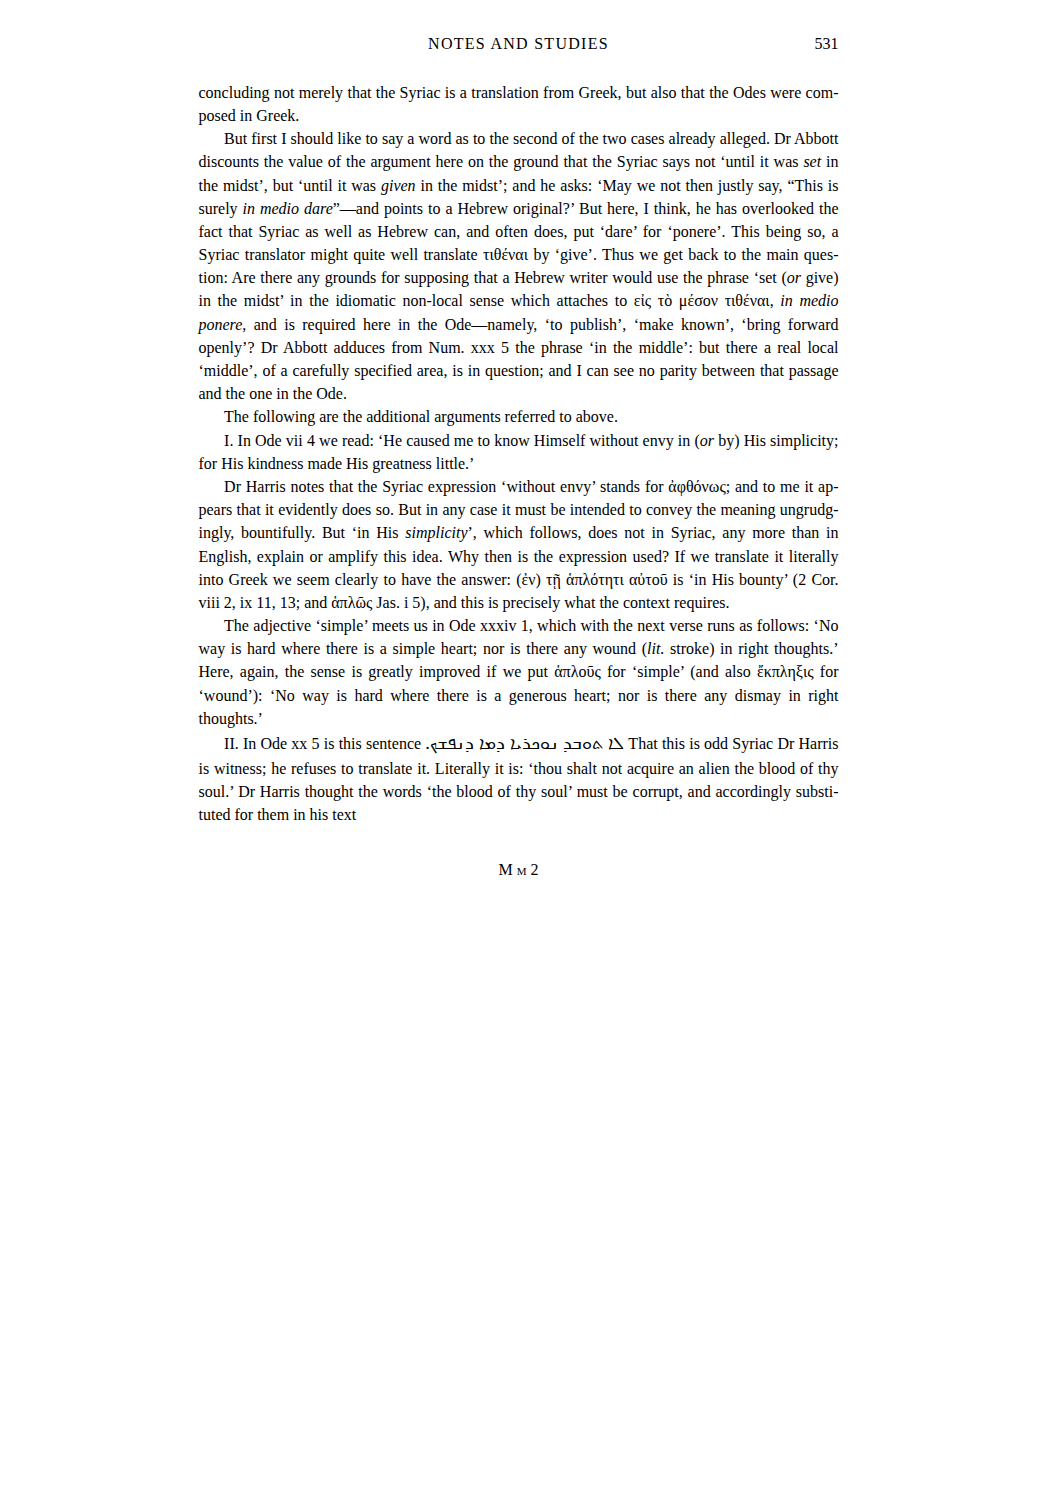NOTES AND STUDIES 531
concluding not merely that the Syriac is a translation from Greek, but also that the Odes were composed in Greek.
But first I should like to say a word as to the second of the two cases already alleged. Dr Abbott discounts the value of the argument here on the ground that the Syriac says not ‘until it was set in the midst’, but ‘until it was given in the midst’; and he asks: ‘May we not then justly say, “This is surely in medio dare”—and points to a Hebrew original?’ But here, I think, he has overlooked the fact that Syriac as well as Hebrew can, and often does, put ‘dare’ for ‘ponere’. This being so, a Syriac translator might quite well translate τιθέναι by ‘give’. Thus we get back to the main question: Are there any grounds for supposing that a Hebrew writer would use the phrase ‘set (or give) in the midst’ in the idiomatic non-local sense which attaches to εἰς τὸ μέσον τιθέναι, in medio ponere, and is required here in the Ode—namely, ‘to publish’, ‘make known’, ‘bring forward openly’? Dr Abbott adduces from Num. xxx 5 the phrase ‘in the middle’: but there a real local ‘middle’, of a carefully specified area, is in question; and I can see no parity between that passage and the one in the Ode.
The following are the additional arguments referred to above.
I. In Ode vii 4 we read: ‘He caused me to know Himself without envy in (or by) His simplicity; for His kindness made His greatness little.’
Dr Harris notes that the Syriac expression ‘without envy’ stands for ἀφθόνως; and to me it appears that it evidently does so. But in any case it must be intended to convey the meaning ungrudgingly, bountifully. But ‘in His simplicity’, which follows, does not in Syriac, any more than in English, explain or amplify this idea. Why then is the expression used? If we translate it literally into Greek we seem clearly to have the answer: (ἐν) τῇ ἁπλότητι αὐτοῦ is ‘in His bounty’ (2 Cor. viii 2, ix 11, 13; and ἁπλῶς Jas. i 5), and this is precisely what the context requires.
The adjective ‘simple’ meets us in Ode xxxiv 1, which with the next verse runs as follows: ‘No way is hard where there is a simple heart; nor is there any wound (lit. stroke) in right thoughts.’ Here, again, the sense is greatly improved if we put ἁπλοῦς for ‘simple’ (and also ἔκπληξις for ‘wound’): ‘No way is hard where there is a generous heart; nor is there any dismay in right thoughts.’
II. In Ode xx 5 is this sentence ܠܐ ܬܘܒܕ ܢܘܟܪܝܐ ܕܡܐ ܕܢܦܫܟ. That this is odd Syriac Dr Harris is witness; he refuses to translate it. Literally it is: ‘thou shalt not acquire an alien the blood of thy soul.’ Dr Harris thought the words ‘the blood of thy soul’ must be corrupt, and accordingly substituted for them in his text
M m 2